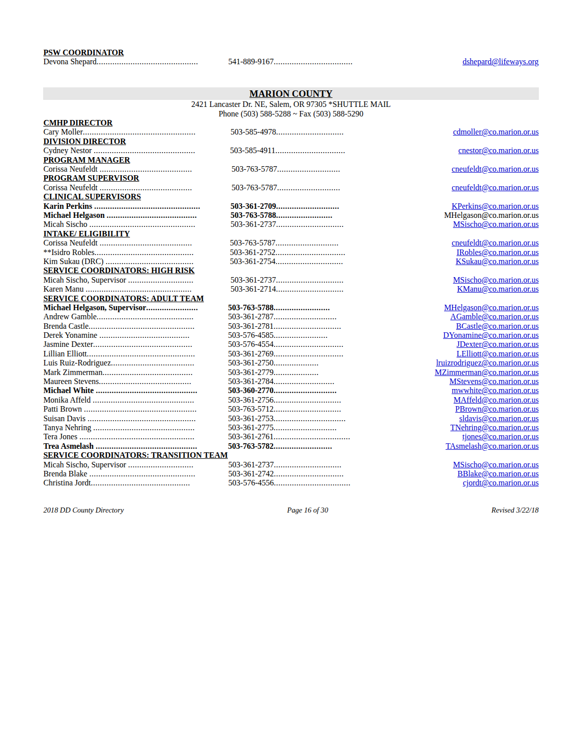PSW COORDINATOR
| Devona Shepard ............................................. | 541-889-9167 ................................... | dshepard@lifeways.org |
MARION COUNTY
2421 Lancaster Dr. NE, Salem, OR 97305 *SHUTTLE MAIL
Phone (503) 588-5288 ~ Fax (503) 588-5290
CMHP DIRECTOR
| Cary Moller .................................................. | 503-585-4978 .............................. | cdmoller@co.marion.or.us |
DIVISION DIRECTOR
| Cydney Nestor ............................................. | 503-585-4911 ............................... | cnestor@co.marion.or.us |
PROGRAM MANAGER
| Corissa Neufeldt ......................................... | 503-763-5787 ............................ | cneufeldt@co.marion.or.us |
PROGRAM SUPERVISOR
| Corissa Neufeldt ......................................... | 503-763-5787 ............................ | cneufeldt@co.marion.or.us |
CLINICAL SUPERVISORS
| Karin Perkins ............................................... | 503-361-2709 ............................ | KPerkins@co.marion.or.us |
| Michael Helgason ........................................ | 503-763-5788 ......................... | MHelgason@co.marion.or.us |
| Micah Sischo ............................................... | 503-361-2737 .............................. | MSischo@co.marion.or.us |
INTAKE/ ELIGIBILITY
| Corissa Neufeldt ......................................... | 503-763-5787 ............................ | cneufeldt@co.marion.or.us |
| **Isidro Robles ............................................ | 503-361-2752 ............................... | IRobles@co.marion.or.us |
| Kim Sukau (DRC) ....................................... | 503-361-2754 .............................. | KSukau@co.marion.or.us |
SERVICE COORDINATORS: HIGH RISK
| Micah Sischo, Supervisor ............................. | 503-361-2737 .............................. | MSischo@co.marion.or.us |
| Karen Manu ............................................... | 503-361-2714 .............................. | KManu@co.marion.or.us |
SERVICE COORDINATORS: ADULT TEAM
| Michael Helgason, Supervisor ....................... | 503-763-5788 ......................... | MHelgason@co.marion.or.us |
| Andrew Gamble ........................................... | 503-361-2787 ............................ | AGamble@co.marion.or.us |
| Brenda Castle ............................................... | 503-361-2781 .............................. | BCastle@co.marion.or.us |
| Derek Yonamine ........................................ | 503-576-4585 ........................ | DYonamine@co.marion.or.us |
| Jasmine Dexter ............................................ | 503-576-4554 ............................... | JDexter@co.marion.or.us |
| Lillian Elliott ................................................ | 503-361-2769 ............................... | LElliott@co.marion.or.us |
| Luis Ruiz-Rodriguez ..................................... | 503-361-2750 .................... | lruizrodriguez@co.marion.or.us |
| Mark Zimmerman ........................................ | 503-361-2779 .................... | MZimmerman@co.marion.or.us |
| Maureen Stevens ......................................... | 503-361-2784 ........................... | MStevens@co.marion.or.us |
| Michael White ............................................. | 503-360-2770 ............................ | mwwhite@co.marion.or.us |
| Monika Affeld ............................................. | 503-361-2756 .............................. | MAffeld@co.marion.or.us |
| Patti Brown .................................................. | 503-763-5712 .............................. | PBrown@co.marion.or.us |
| Suisan Davis ................................................ | 503-361-2753 ................................ | sldavis@co.marion.or.us |
| Tanya Nehring ............................................. | 503-361-2775 ............................ | TNehring@co.marion.or.us |
| Tera Jones ................................................... | 503-361-2761 .................................. | tjones@co.marion.or.us |
| Trea Asmelash ............................................. | 503-763-5782 .......................... | TAsmelash@co.marion.or.us |
SERVICE COORDINATORS: TRANSITION TEAM
| Micah Sischo, Supervisor ............................. | 503-361-2737 .............................. | MSischo@co.marion.or.us |
| Brenda Blake ............................................... | 503-361-2742 ............................... | BBlake@co.marion.or.us |
| Christina Jordt ............................................ | 503-576-4556 .................................. | cjordt@co.marion.or.us |
2018 DD County Directory Page 16 of 30 Revised 3/22/18